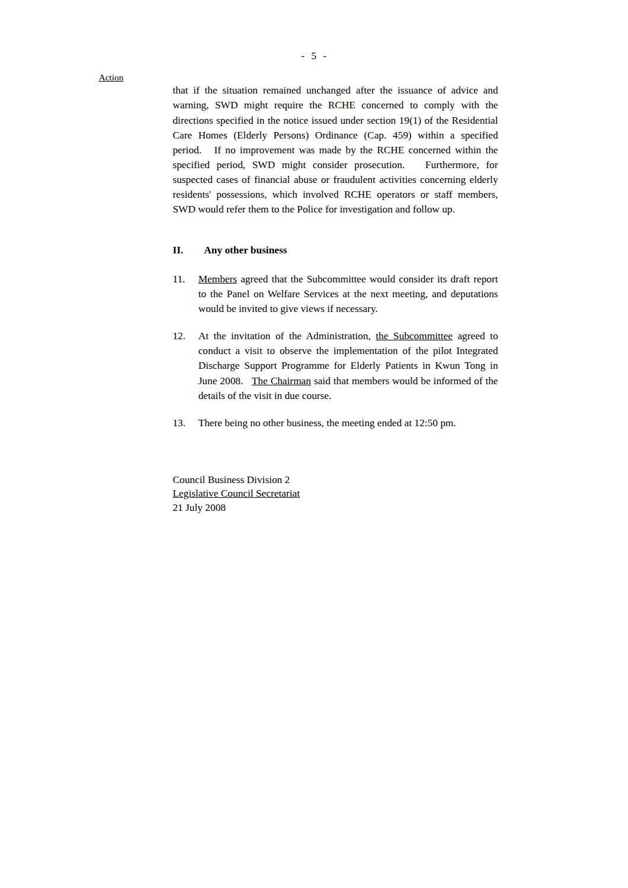- 5 -
Action
that if the situation remained unchanged after the issuance of advice and warning, SWD might require the RCHE concerned to comply with the directions specified in the notice issued under section 19(1) of the Residential Care Homes (Elderly Persons) Ordinance (Cap. 459) within a specified period. If no improvement was made by the RCHE concerned within the specified period, SWD might consider prosecution. Furthermore, for suspected cases of financial abuse or fraudulent activities concerning elderly residents' possessions, which involved RCHE operators or staff members, SWD would refer them to the Police for investigation and follow up.
II. Any other business
11. Members agreed that the Subcommittee would consider its draft report to the Panel on Welfare Services at the next meeting, and deputations would be invited to give views if necessary.
12. At the invitation of the Administration, the Subcommittee agreed to conduct a visit to observe the implementation of the pilot Integrated Discharge Support Programme for Elderly Patients in Kwun Tong in June 2008. The Chairman said that members would be informed of the details of the visit in due course.
13. There being no other business, the meeting ended at 12:50 pm.
Council Business Division 2
Legislative Council Secretariat
21 July 2008